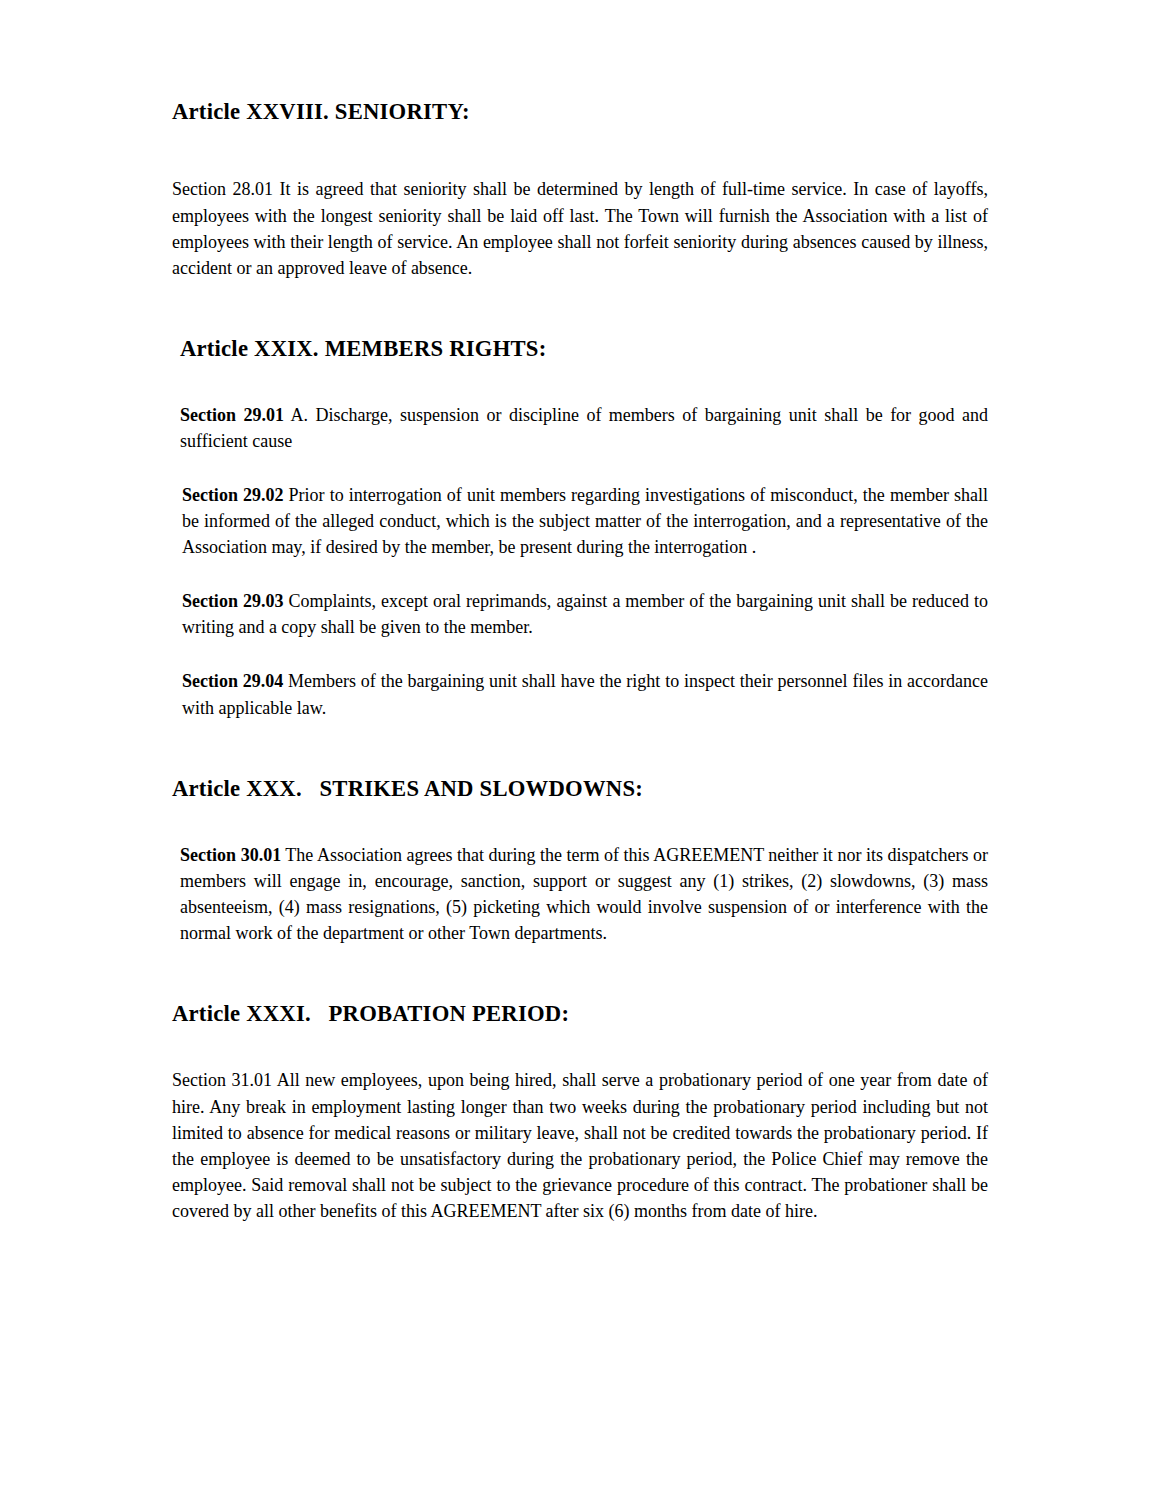Article XXVIII. SENIORITY:
Section 28.01 It is agreed that seniority shall be determined by length of full-time service. In case of layoffs, employees with the longest seniority shall be laid off last. The Town will furnish the Association with a list of employees with their length of service. An employee shall not forfeit seniority during absences caused by illness, accident or an approved leave of absence.
Article XXIX. MEMBERS RIGHTS:
Section 29.01 A. Discharge, suspension or discipline of members of bargaining unit shall be for good and sufficient cause
Section 29.02 Prior to interrogation of unit members regarding investigations of misconduct, the member shall be informed of the alleged conduct, which is the subject matter of the interrogation, and a representative of the Association may, if desired by the member, be present during the interrogation .
Section 29.03 Complaints, except oral reprimands, against a member of the bargaining unit shall be reduced to writing and a copy shall be given to the member.
Section 29.04 Members of the bargaining unit shall have the right to inspect their personnel files in accordance with applicable law.
Article XXX. STRIKES AND SLOWDOWNS:
Section 30.01 The Association agrees that during the term of this AGREEMENT neither it nor its dispatchers or members will engage in, encourage, sanction, support or suggest any (1) strikes, (2) slowdowns, (3) mass absenteeism, (4) mass resignations, (5) picketing which would involve suspension of or interference with the normal work of the department or other Town departments.
Article XXXI. PROBATION PERIOD:
Section 31.01 All new employees, upon being hired, shall serve a probationary period of one year from date of hire. Any break in employment lasting longer than two weeks during the probationary period including but not limited to absence for medical reasons or military leave, shall not be credited towards the probationary period. If the employee is deemed to be unsatisfactory during the probationary period, the Police Chief may remove the employee. Said removal shall not be subject to the grievance procedure of this contract. The probationer shall be covered by all other benefits of this AGREEMENT after six (6) months from date of hire.